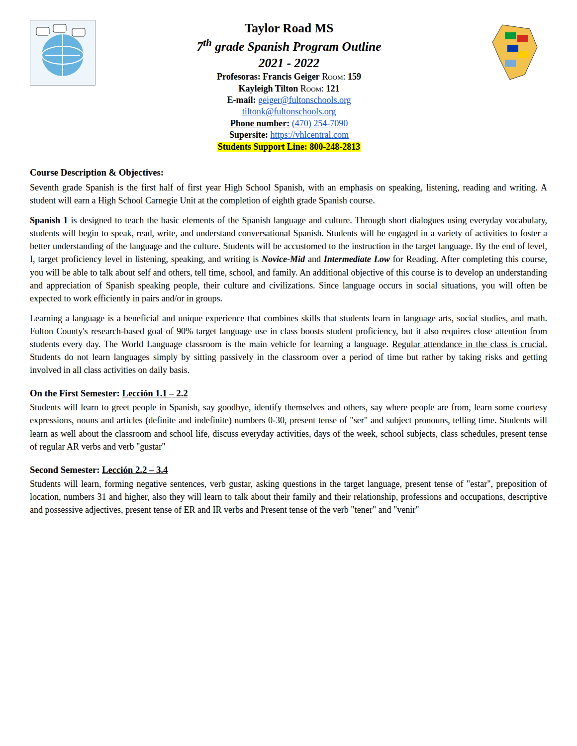Taylor Road MS
7th grade Spanish Program Outline
2021 - 2022
Profesoras: Francis Geiger Room: 159
Kayleigh Tilton Room: 121
E-mail: geiger@fultonschools.org
tiltonk@fultonschools.org
Phone number: (470) 254-7090
Supersite: https://vhlcentral.com
Students Support Line: 800-248-2813
Course Description & Objectives:
Seventh grade Spanish is the first half of first year High School Spanish, with an emphasis on speaking, listening, reading and writing. A student will earn a High School Carnegie Unit at the completion of eighth grade Spanish course.
Spanish 1 is designed to teach the basic elements of the Spanish language and culture. Through short dialogues using everyday vocabulary, students will begin to speak, read, write, and understand conversational Spanish. Students will be engaged in a variety of activities to foster a better understanding of the language and the culture. Students will be accustomed to the instruction in the target language. By the end of level, I, target proficiency level in listening, speaking, and writing is Novice-Mid and Intermediate Low for Reading. After completing this course, you will be able to talk about self and others, tell time, school, and family. An additional objective of this course is to develop an understanding and appreciation of Spanish speaking people, their culture and civilizations. Since language occurs in social situations, you will often be expected to work efficiently in pairs and/or in groups.
Learning a language is a beneficial and unique experience that combines skills that students learn in language arts, social studies, and math. Fulton County's research-based goal of 90% target language use in class boosts student proficiency, but it also requires close attention from students every day. The World Language classroom is the main vehicle for learning a language. Regular attendance in the class is crucial. Students do not learn languages simply by sitting passively in the classroom over a period of time but rather by taking risks and getting involved in all class activities on daily basis.
On the First Semester: Lección 1.1 – 2.2
Students will learn to greet people in Spanish, say goodbye, identify themselves and others, say where people are from, learn some courtesy expressions, nouns and articles (definite and indefinite) numbers 0-30, present tense of "ser" and subject pronouns, telling time. Students will learn as well about the classroom and school life, discuss everyday activities, days of the week, school subjects, class schedules, present tense of regular AR verbs and verb "gustar"
Second Semester: Lección 2.2 – 3.4
Students will learn, forming negative sentences, verb gustar, asking questions in the target language, present tense of "estar", preposition of location, numbers 31 and higher, also they will learn to talk about their family and their relationship, professions and occupations, descriptive and possessive adjectives, present tense of ER and IR verbs and Present tense of the verb "tener" and "venir"